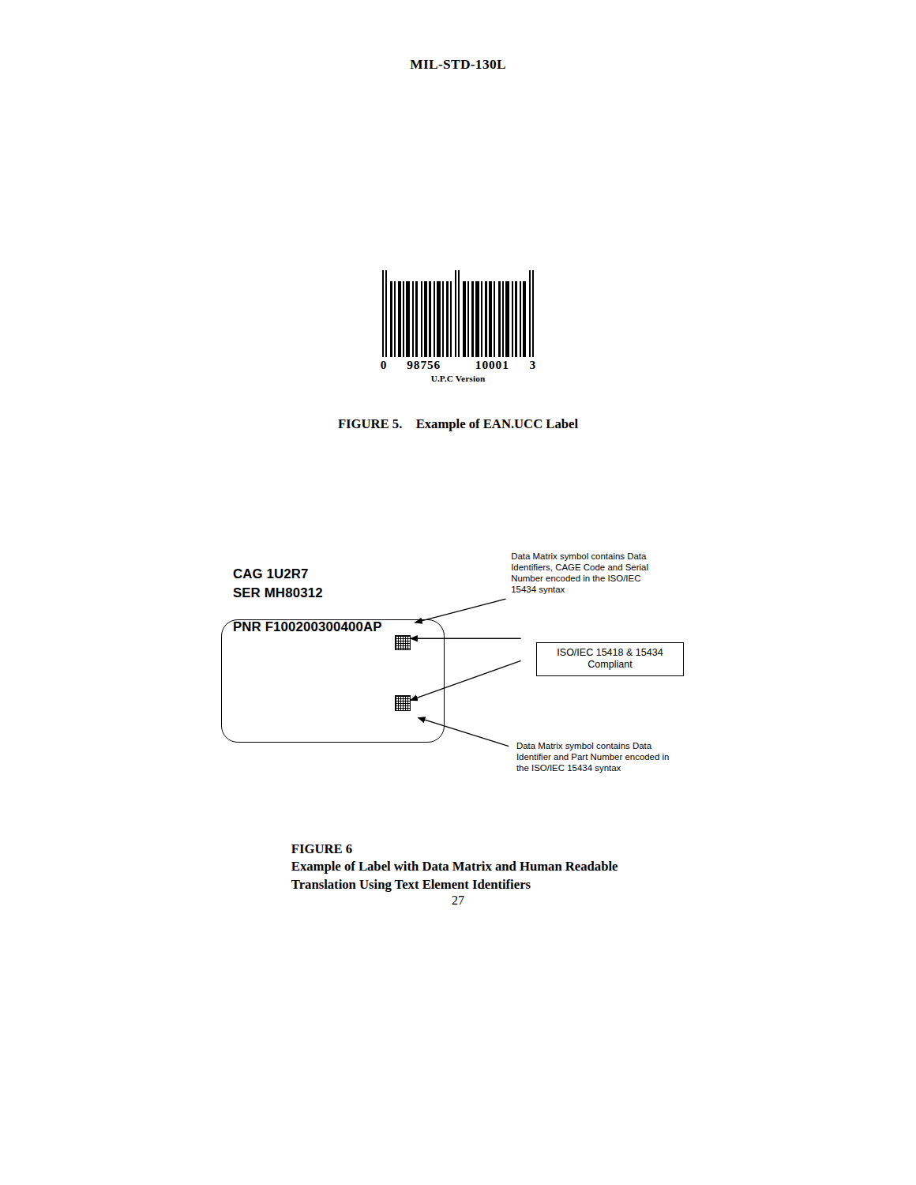MIL-STD-130L
0 98756 10001 3
U.P.C Version
FIGURE 5. Example of EAN.UCC Label
Data Matrix symbol contains Data
Identifiers, CAGE Code and Serial
Number encoded in the ISO/IEC
15434 syntax
ISO/IEC 15418 & 15434
Compliant
Data Matrix symbol contains Data
Identifier and Part Number encoded in
the ISO/IEC 15434 syntax
CAG 1U2R7
SER MH80312 PNR F100200300400AP
FIGURE 6 Example of Label with Data Matrix and Human Readable Translation Using Text Element Identifiers
27